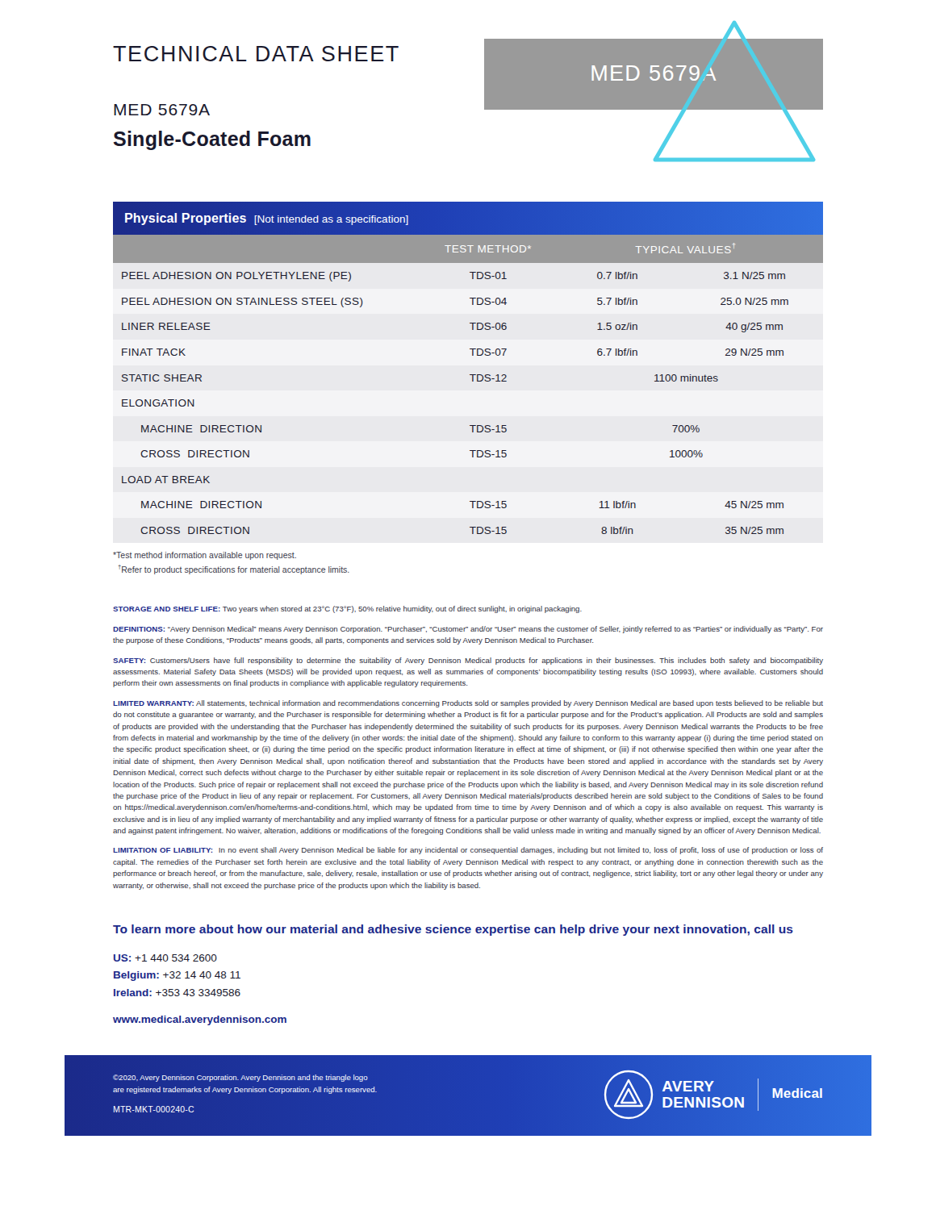TECHNICAL DATA SHEET
MED 5679A
Single-Coated Foam
MED 5679A
Physical Properties [Not intended as a specification]
| | TEST METHOD* | TYPICAL VALUES † |
| --- | --- | --- |
| PEEL ADHESION ON POLYETHYLENE (PE) | TDS-01 | 0.7 lbf/in | 3.1 N/25 mm |
| PEEL ADHESION ON STAINLESS STEEL (SS) | TDS-04 | 5.7 lbf/in | 25.0 N/25 mm |
| LINER RELEASE | TDS-06 | 1.5 oz/in | 40 g/25 mm |
| FINAT TACK | TDS-07 | 6.7 lbf/in | 29 N/25 mm |
| STATIC SHEAR | TDS-12 | 1100 minutes |
| ELONGATION | | | |
| MACHINE DIRECTION | TDS-15 | 700% |
| CROSS DIRECTION | TDS-15 | 1000% |
| LOAD AT BREAK | | | |
| MACHINE DIRECTION | TDS-15 | 11 lbf/in | 45 N/25 mm |
| CROSS DIRECTION | TDS-15 | 8 lbf/in | 35 N/25 mm |
*Test method information available upon request.
†Refer to product specifications for material acceptance limits.
STORAGE AND SHELF LIFE: Two years when stored at 23°C (73°F), 50% relative humidity, out of direct sunlight, in original packaging.
DEFINITIONS: “Avery Dennison Medical” means Avery Dennison Corporation. “Purchaser”, “Customer” and/or “User” means the customer of Seller, jointly referred to as “Parties” or individually as “Party”. For the purpose of these Conditions, “Products” means goods, all parts, components and services sold by Avery Dennison Medical to Purchaser.
SAFETY: Customers/Users have full responsibility to determine the suitability of Avery Dennison Medical products for applications in their businesses. This includes both safety and biocompatibility assessments. Material Safety Data Sheets (MSDS) will be provided upon request, as well as summaries of components’ biocompatibility testing results (ISO 10993), where available. Customers should perform their own assessments on final products in compliance with applicable regulatory requirements.
LIMITED WARRANTY: All statements, technical information and recommendations concerning Products sold or samples provided by Avery Dennison Medical are based upon tests believed to be reliable but do not constitute a guarantee or warranty, and the Purchaser is responsible for determining whether a Product is fit for a particular purpose and for the Product’s application. All Products are sold and samples of products are provided with the understanding that the Purchaser has independently determined the suitability of such products for its purposes. Avery Dennison Medical warrants the Products to be free from defects in material and workmanship by the time of the delivery (in other words: the initial date of the shipment). Should any failure to conform to this warranty appear (i) during the time period stated on the specific product specification sheet, or (ii) during the time period on the specific product information literature in effect at time of shipment, or (iii) if not otherwise specified then within one year after the initial date of shipment, then Avery Dennison Medical shall, upon notification thereof and substantiation that the Products have been stored and applied in accordance with the standards set by Avery Dennison Medical, correct such defects without charge to the Purchaser by either suitable repair or replacement in its sole discretion of Avery Dennison Medical at the Avery Dennison Medical plant or at the location of the Products. Such price of repair or replacement shall not exceed the purchase price of the Products upon which the liability is based, and Avery Dennison Medical may in its sole discretion refund the purchase price of the Product in lieu of any repair or replacement. For Customers, all Avery Dennison Medical materials/products described herein are sold subject to the Conditions of Sales to be found on https://medical.averydennison.com/en/home/terms-and-conditions.html, which may be updated from time to time by Avery Dennison and of which a copy is also available on request. This warranty is exclusive and is in lieu of any implied warranty of merchantability and any implied warranty of fitness for a particular purpose or other warranty of quality, whether express or implied, except the warranty of title and against patent infringement. No waiver, alteration, additions or modifications of the foregoing Conditions shall be valid unless made in writing and manually signed by an officer of Avery Dennison Medical.
LIMITATION OF LIABILITY: In no event shall Avery Dennison Medical be liable for any incidental or consequential damages, including but not limited to, loss of profit, loss of use of production or loss of capital. The remedies of the Purchaser set forth herein are exclusive and the total liability of Avery Dennison Medical with respect to any contract, or anything done in connection therewith such as the performance or breach hereof, or from the manufacture, sale, delivery, resale, installation or use of products whether arising out of contract, negligence, strict liability, tort or any other legal theory or under any warranty, or otherwise, shall not exceed the purchase price of the products upon which the liability is based.
To learn more about how our material and adhesive science expertise can help drive your next innovation, call us
US: +1 440 534 2600
Belgium: +32 14 40 48 11
Ireland: +353 43 3349586
www.medical.averydennison.com
©2020, Avery Dennison Corporation. Avery Dennison and the triangle logo
are registered trademarks of Avery Dennison Corporation. All rights reserved.
MTR-MKT-000240-C
AVERY
DENNISON
Medical